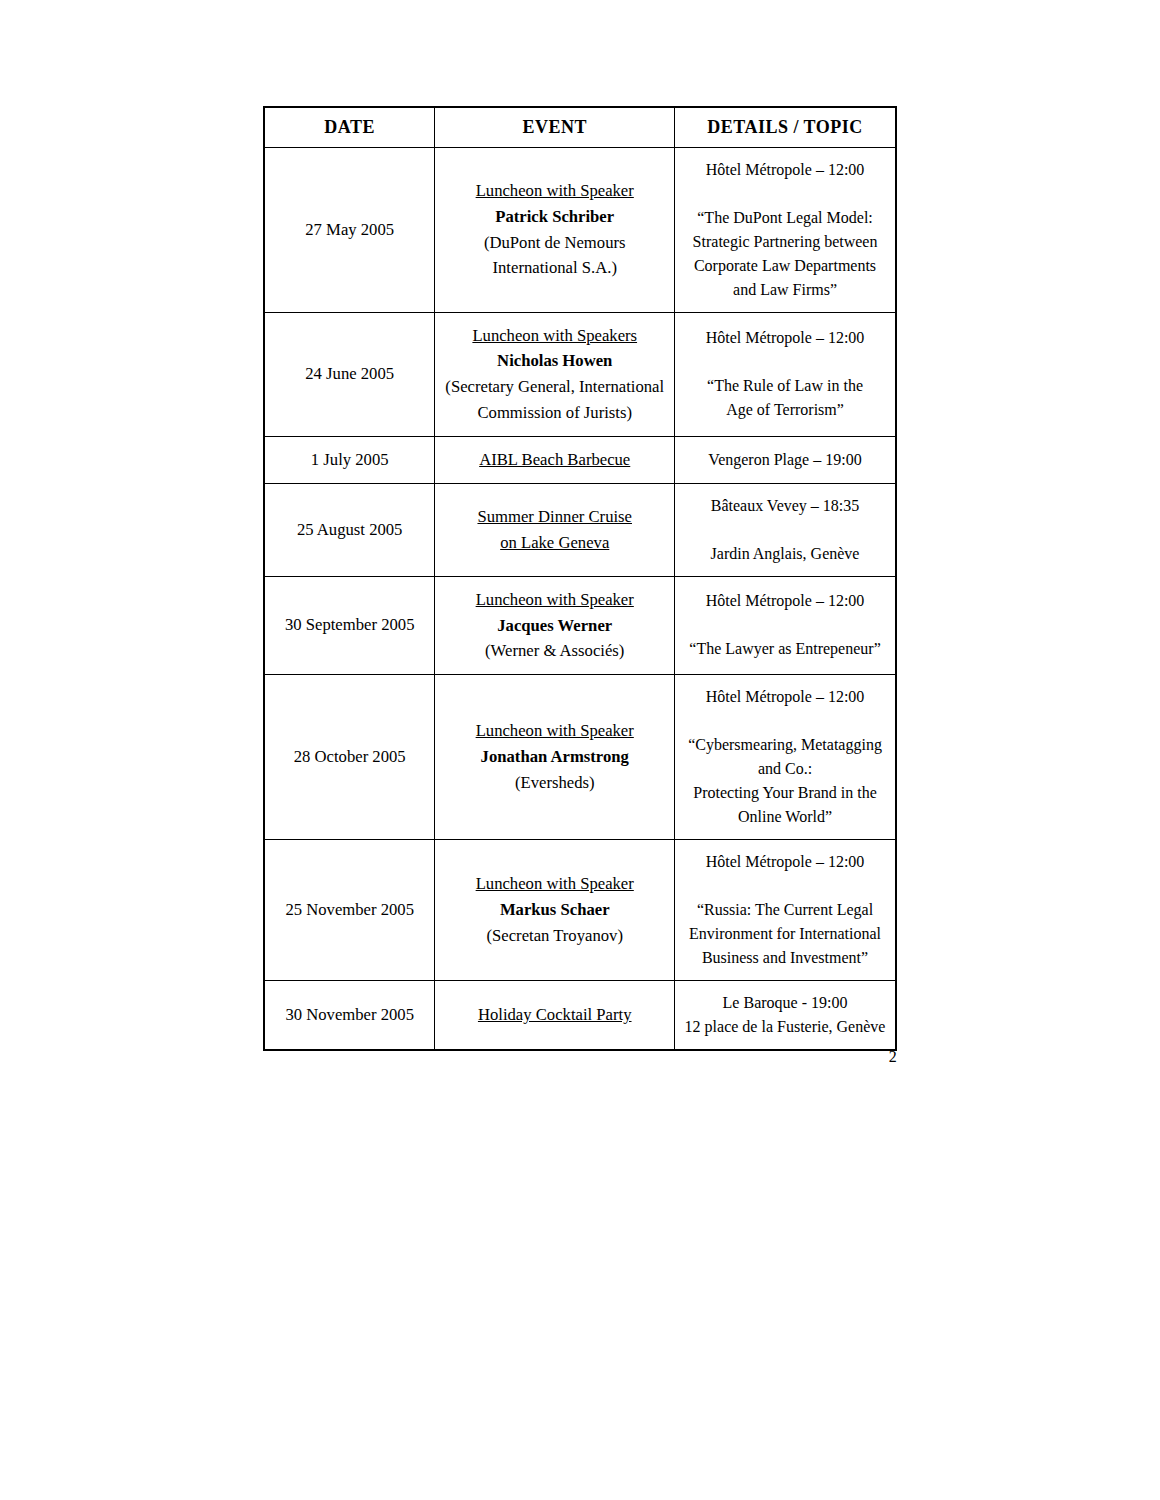| DATE | EVENT | DETAILS / TOPIC |
| --- | --- | --- |
| 27 May 2005 | Luncheon with Speaker Patrick Schriber (DuPont de Nemours International S.A.) | Hôtel Métropole – 12:00 “The DuPont Legal Model: Strategic Partnering between Corporate Law Departments and Law Firms” |
| 24 June 2005 | Luncheon with Speakers Nicholas Howen (Secretary General, International Commission of Jurists) | Hôtel Métropole – 12:00 “The Rule of Law in the Age of Terrorism” |
| 1 July 2005 | AIBL Beach Barbecue | Vengeron Plage – 19:00 |
| 25 August 2005 | Summer Dinner Cruise on Lake Geneva | Bâteaux Vevey – 18:35 Jardin Anglais, Genève |
| 30 September 2005 | Luncheon with Speaker Jacques Werner (Werner & Associés) | Hôtel Métropole – 12:00 “The Lawyer as Entrepeneur” |
| 28 October 2005 | Luncheon with Speaker Jonathan Armstrong (Eversheds) | Hôtel Métropole – 12:00 “Cybersmearing, Metatagging and Co.: Protecting Your Brand in the Online World” |
| 25 November 2005 | Luncheon with Speaker Markus Schaer (Secretan Troyanov) | Hôtel Métropole – 12:00 “Russia: The Current Legal Environment for International Business and Investment” |
| 30 November 2005 | Holiday Cocktail Party | Le Baroque - 19:00 12 place de la Fusterie, Genève |
2